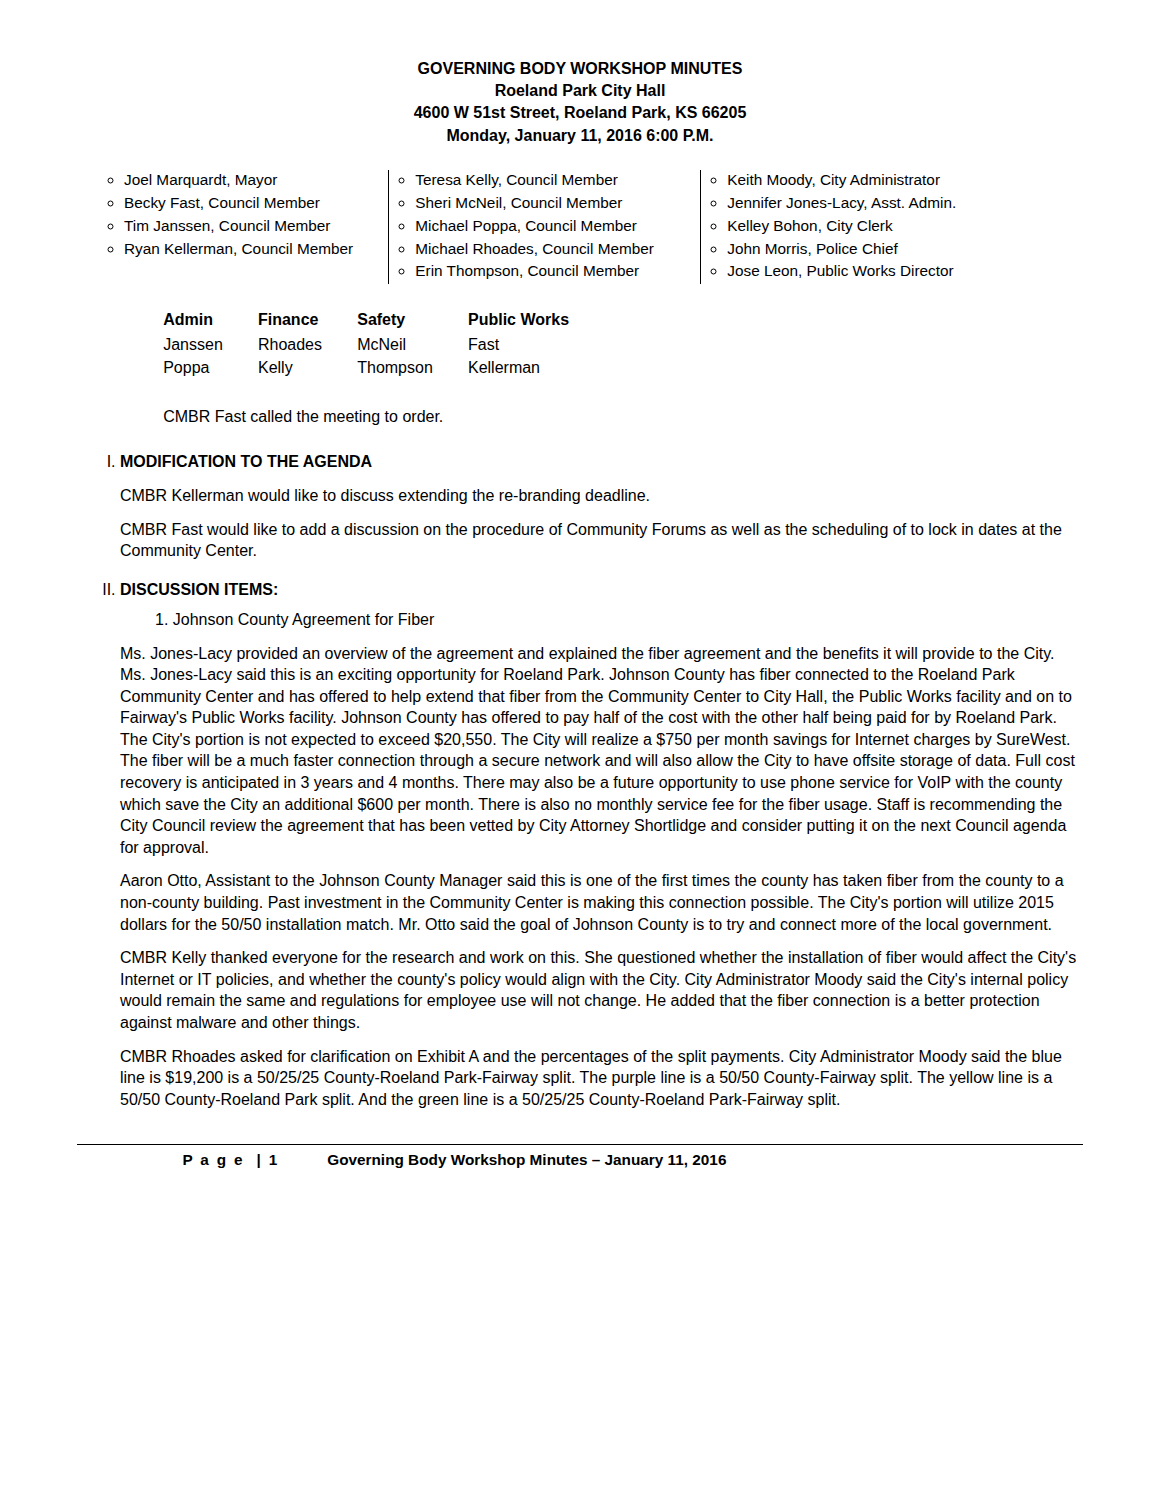GOVERNING BODY WORKSHOP MINUTES
Roeland Park City Hall
4600 W 51st Street, Roeland Park, KS 66205
Monday, January 11, 2016 6:00 P.M.
| Joel Marquardt, Mayor Becky Fast, Council Member Tim Janssen, Council Member Ryan Kellerman, Council Member | Teresa Kelly, Council Member Sheri McNeil, Council Member Michael Poppa, Council Member Michael Rhoades, Council Member Erin Thompson, Council Member | Keith Moody, City Administrator Jennifer Jones-Lacy, Asst. Admin. Kelley Bohon, City Clerk John Morris, Police Chief Jose Leon, Public Works Director |
| Admin | Finance | Safety | Public Works |
| --- | --- | --- | --- |
| Janssen | Rhoades | McNeil | Fast |
| Poppa | Kelly | Thompson | Kellerman |
CMBR Fast called the meeting to order.
MODIFICATION TO THE AGENDA
CMBR Kellerman would like to discuss extending the re-branding deadline.
CMBR Fast would like to add a discussion on the procedure of Community Forums as well as the scheduling of to lock in dates at the Community Center.
DISCUSSION ITEMS:
Johnson County Agreement for Fiber
Ms. Jones-Lacy provided an overview of the agreement and explained the fiber agreement and the benefits it will provide to the City. Ms. Jones-Lacy said this is an exciting opportunity for Roeland Park. Johnson County has fiber connected to the Roeland Park Community Center and has offered to help extend that fiber from the Community Center to City Hall, the Public Works facility and on to Fairway's Public Works facility. Johnson County has offered to pay half of the cost with the other half being paid for by Roeland Park. The City's portion is not expected to exceed $20,550. The City will realize a $750 per month savings for Internet charges by SureWest. The fiber will be a much faster connection through a secure network and will also allow the City to have offsite storage of data. Full cost recovery is anticipated in 3 years and 4 months. There may also be a future opportunity to use phone service for VoIP with the county which save the City an additional $600 per month. There is also no monthly service fee for the fiber usage. Staff is recommending the City Council review the agreement that has been vetted by City Attorney Shortlidge and consider putting it on the next Council agenda for approval.
Aaron Otto, Assistant to the Johnson County Manager said this is one of the first times the county has taken fiber from the county to a non-county building. Past investment in the Community Center is making this connection possible. The City's portion will utilize 2015 dollars for the 50/50 installation match. Mr. Otto said the goal of Johnson County is to try and connect more of the local government.
CMBR Kelly thanked everyone for the research and work on this. She questioned whether the installation of fiber would affect the City's Internet or IT policies, and whether the county's policy would align with the City. City Administrator Moody said the City's internal policy would remain the same and regulations for employee use will not change. He added that the fiber connection is a better protection against malware and other things.
CMBR Rhoades asked for clarification on Exhibit A and the percentages of the split payments. City Administrator Moody said the blue line is $19,200 is a 50/25/25 County-Roeland Park-Fairway split. The purple line is a 50/50 County-Fairway split. The yellow line is a 50/50 County-Roeland Park split. And the green line is a 50/25/25 County-Roeland Park-Fairway split.
P a g e | 1 Governing Body Workshop Minutes – January 11, 2016